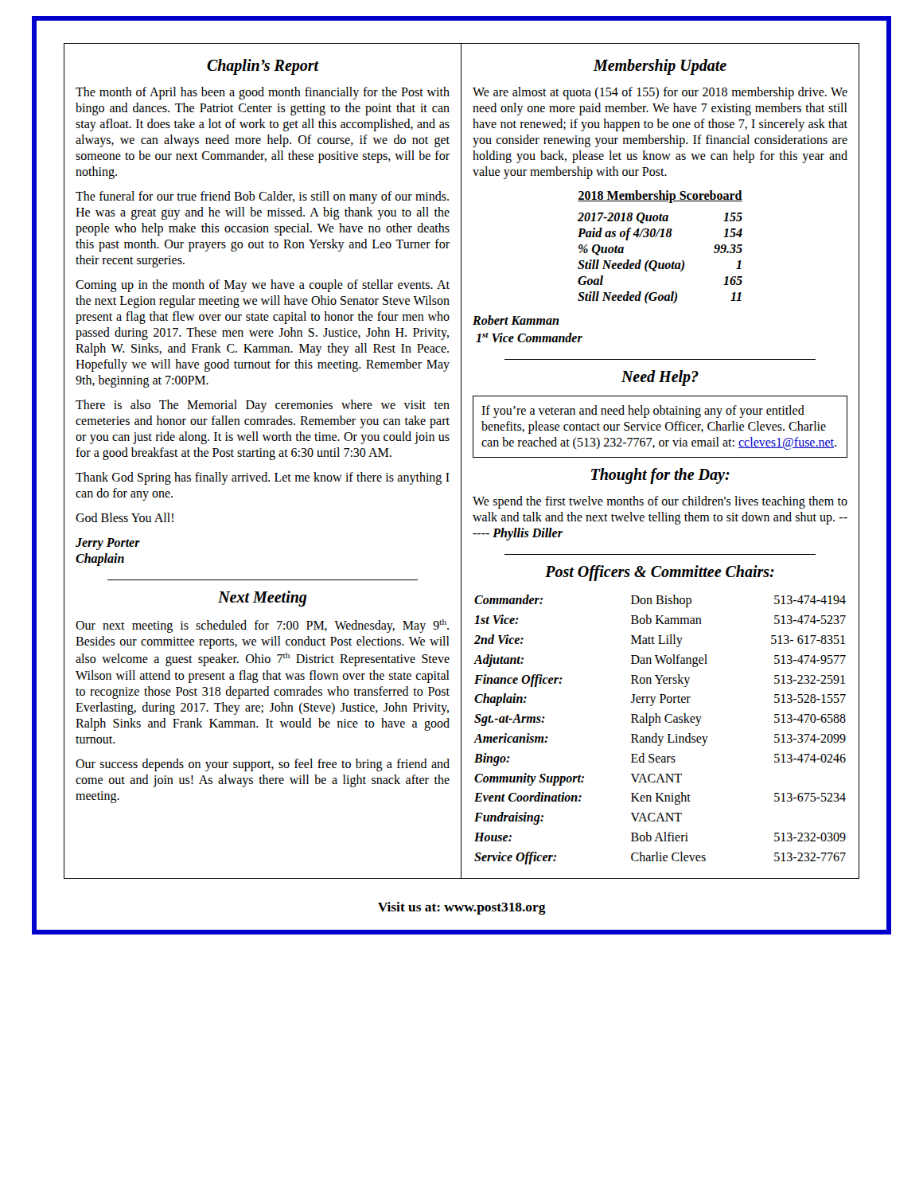Chaplin’s Report
The month of April has been a good month financially for the Post with bingo and dances. The Patriot Center is getting to the point that it can stay afloat. It does take a lot of work to get all this accomplished, and as always, we can always need more help. Of course, if we do not get someone to be our next Commander, all these positive steps, will be for nothing.
The funeral for our true friend Bob Calder, is still on many of our minds. He was a great guy and he will be missed. A big thank you to all the people who help make this occasion special. We have no other deaths this past month. Our prayers go out to Ron Yersky and Leo Turner for their recent surgeries.
Coming up in the month of May we have a couple of stellar events. At the next Legion regular meeting we will have Ohio Senator Steve Wilson present a flag that flew over our state capital to honor the four men who passed during 2017. These men were John S. Justice, John H. Privity, Ralph W. Sinks, and Frank C. Kamman. May they all Rest In Peace. Hopefully we will have good turnout for this meeting. Remember May 9th, beginning at 7:00PM.
There is also The Memorial Day ceremonies where we visit ten cemeteries and honor our fallen comrades. Remember you can take part or you can just ride along. It is well worth the time. Or you could join us for a good breakfast at the Post starting at 6:30 until 7:30 AM.
Thank God Spring has finally arrived. Let me know if there is anything I can do for any one.
God Bless You All!
Jerry Porter
Chaplain
Next Meeting
Our next meeting is scheduled for 7:00 PM, Wednesday, May 9th. Besides our committee reports, we will conduct Post elections. We will also welcome a guest speaker. Ohio 7th District Representative Steve Wilson will attend to present a flag that was flown over the state capital to recognize those Post 318 departed comrades who transferred to Post Everlasting, during 2017. They are; John (Steve) Justice, John Privity, Ralph Sinks and Frank Kamman. It would be nice to have a good turnout.
Our success depends on your support, so feel free to bring a friend and come out and join us! As always there will be a light snack after the meeting.
Membership Update
We are almost at quota (154 of 155) for our 2018 membership drive. We need only one more paid member. We have 7 existing members that still have not renewed; if you happen to be one of those 7, I sincerely ask that you consider renewing your membership. If financial considerations are holding you back, please let us know as we can help for this year and value your membership with our Post.
2018 Membership Scoreboard
| 2017-2018 Quota | 155 |
| Paid as of 4/30/18 | 154 |
| % Quota | 99.35 |
| Still Needed (Quota) | 1 |
| Goal | 165 |
| Still Needed (Goal) | 11 |
Robert Kamman
1st Vice Commander
Need Help?
If you’re a veteran and need help obtaining any of your entitled benefits, please contact our Service Officer, Charlie Cleves. Charlie can be reached at (513) 232-7767, or via email at: ccleves1@fuse.net.
Thought for the Day:
We spend the first twelve months of our children's lives teaching them to walk and talk and the next twelve telling them to sit down and shut up. ------ Phyllis Diller
Post Officers & Committee Chairs:
| Commander: | Don Bishop | 513-474-4194 |
| 1st Vice: | Bob Kamman | 513-474-5237 |
| 2nd Vice: | Matt Lilly | 513- 617-8351 |
| Adjutant: | Dan Wolfangel | 513-474-9577 |
| Finance Officer: | Ron Yersky | 513-232-2591 |
| Chaplain: | Jerry Porter | 513-528-1557 |
| Sgt.-at-Arms: | Ralph Caskey | 513-470-6588 |
| Americanism: | Randy Lindsey | 513-374-2099 |
| Bingo: | Ed Sears | 513-474-0246 |
| Community Support: | VACANT | |
| Event Coordination: | Ken Knight | 513-675-5234 |
| Fundraising: | VACANT | |
| House: | Bob Alfieri | 513-232-0309 |
| Service Officer: | Charlie Cleves | 513-232-7767 |
Visit us at: www.post318.org